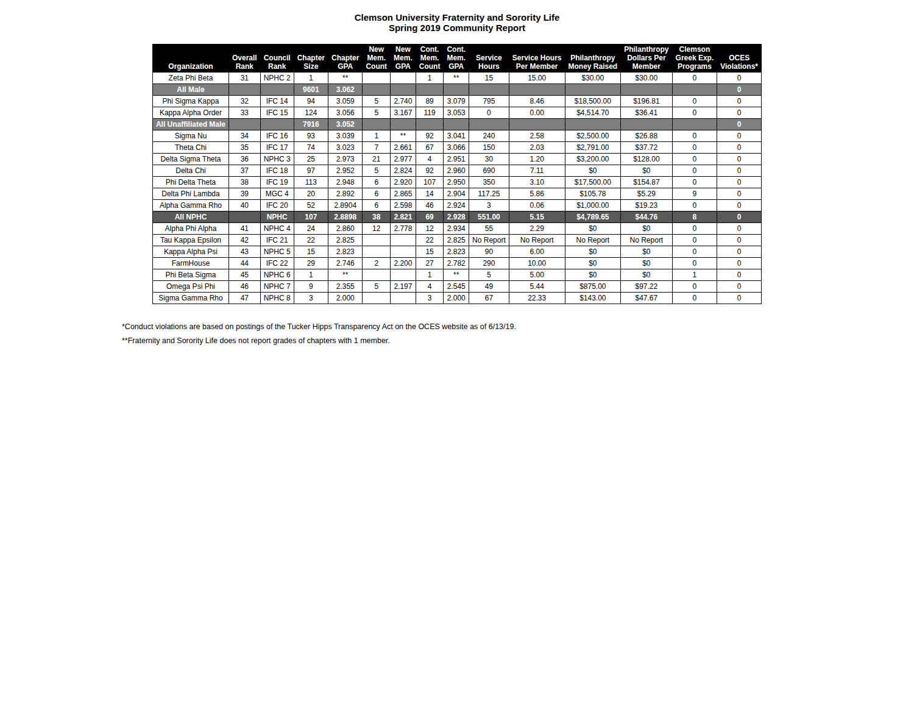Clemson University Fraternity and Sorority Life
Spring 2019 Community Report
| Organization | Overall Rank | Council Rank | Chapter Size | Chapter GPA | New Mem. Count | New Mem. GPA | Cont. Mem. Count | Cont. Mem. GPA | Service Hours | Service Hours Per Member | Philanthropy Money Raised | Philanthropy Dollars Per Member | Clemson Greek Exp. Programs | OCES Violations* |
| --- | --- | --- | --- | --- | --- | --- | --- | --- | --- | --- | --- | --- | --- | --- |
| Zeta Phi Beta | 31 | NPHC 2 | 1 | ** | | | 1 | ** | 15 | 15.00 | $30.00 | $30.00 | 0 | 0 |
| All Male | | | 9601 | 3.062 | | | | | | | | | | 0 |
| Phi Sigma Kappa | 32 | IFC 14 | 94 | 3.059 | 5 | 2.740 | 89 | 3.079 | 795 | 8.46 | $18,500.00 | $196.81 | 0 | 0 |
| Kappa Alpha Order | 33 | IFC 15 | 124 | 3.056 | 5 | 3.167 | 119 | 3.053 | 0 | 0.00 | $4,514.70 | $36.41 | 0 | 0 |
| All Unaffiliated Male | | | 7916 | 3.052 | | | | | | | | | | 0 |
| Sigma Nu | 34 | IFC 16 | 93 | 3.039 | 1 | ** | 92 | 3.041 | 240 | 2.58 | $2,500.00 | $26.88 | 0 | 0 |
| Theta Chi | 35 | IFC 17 | 74 | 3.023 | 7 | 2.661 | 67 | 3.066 | 150 | 2.03 | $2,791.00 | $37.72 | 0 | 0 |
| Delta Sigma Theta | 36 | NPHC 3 | 25 | 2.973 | 21 | 2.977 | 4 | 2.951 | 30 | 1.20 | $3,200.00 | $128.00 | 0 | 0 |
| Delta Chi | 37 | IFC 18 | 97 | 2.952 | 5 | 2.824 | 92 | 2.960 | 690 | 7.11 | $0 | $0 | 0 | 0 |
| Phi Delta Theta | 38 | IFC 19 | 113 | 2.948 | 6 | 2.920 | 107 | 2.950 | 350 | 3.10 | $17,500.00 | $154.87 | 0 | 0 |
| Delta Phi Lambda | 39 | MGC 4 | 20 | 2.892 | 6 | 2.865 | 14 | 2.904 | 117.25 | 5.86 | $105.78 | $5.29 | 9 | 0 |
| Alpha Gamma Rho | 40 | IFC 20 | 52 | 2.8904 | 6 | 2.598 | 46 | 2.924 | 3 | 0.06 | $1,000.00 | $19.23 | 0 | 0 |
| All NPHC | | NPHC | 107 | 2.8898 | 38 | 2.821 | 69 | 2.928 | 551.00 | 5.15 | $4,789.65 | $44.76 | 8 | 0 |
| Alpha Phi Alpha | 41 | NPHC 4 | 24 | 2.860 | 12 | 2.778 | 12 | 2.934 | 55 | 2.29 | $0 | $0 | 0 | 0 |
| Tau Kappa Epsilon | 42 | IFC 21 | 22 | 2.825 | | | 22 | 2.825 | No Report | No Report | No Report | No Report | 0 | 0 |
| Kappa Alpha Psi | 43 | NPHC 5 | 15 | 2.823 | | | 15 | 2.823 | 90 | 6.00 | $0 | $0 | 0 | 0 |
| FarmHouse | 44 | IFC 22 | 29 | 2.746 | 2 | 2.200 | 27 | 2.782 | 290 | 10.00 | $0 | $0 | 0 | 0 |
| Phi Beta Sigma | 45 | NPHC 6 | 1 | ** | | | 1 | ** | 5 | 5.00 | $0 | $0 | 1 | 0 |
| Omega Psi Phi | 46 | NPHC 7 | 9 | 2.355 | 5 | 2.197 | 4 | 2.545 | 49 | 5.44 | $875.00 | $97.22 | 0 | 0 |
| Sigma Gamma Rho | 47 | NPHC 8 | 3 | 2.000 | | | 3 | 2.000 | 67 | 22.33 | $143.00 | $47.67 | 0 | 0 |
*Conduct violations are based on postings of the Tucker Hipps Transparency Act on the OCES website as of 6/13/19.
**Fraternity and Sorority Life does not report grades of chapters with 1 member.